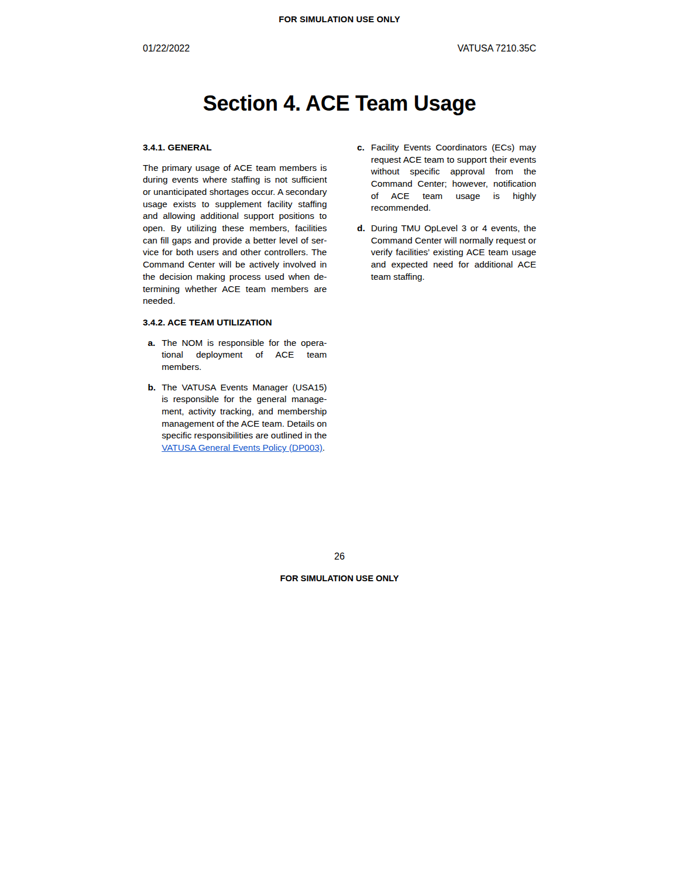FOR SIMULATION USE ONLY
01/22/2022 VATUSA 7210.35C
Section 4. ACE Team Usage
3.4.1. GENERAL
The primary usage of ACE team members is during events where staffing is not sufficient or unanticipated shortages occur. A secondary usage exists to supplement facility staffing and allowing additional support positions to open. By utilizing these members, facilities can fill gaps and provide a better level of service for both users and other controllers. The Command Center will be actively involved in the decision making process used when determining whether ACE team members are needed.
3.4.2. ACE TEAM UTILIZATION
a. The NOM is responsible for the operational deployment of ACE team members.
b. The VATUSA Events Manager (USA15) is responsible for the general management, activity tracking, and membership management of the ACE team. Details on specific responsibilities are outlined in the VATUSA General Events Policy (DP003).
c. Facility Events Coordinators (ECs) may request ACE team to support their events without specific approval from the Command Center; however, notification of ACE team usage is highly recommended.
d. During TMU OpLevel 3 or 4 events, the Command Center will normally request or verify facilities’ existing ACE team usage and expected need for additional ACE team staffing.
26
FOR SIMULATION USE ONLY